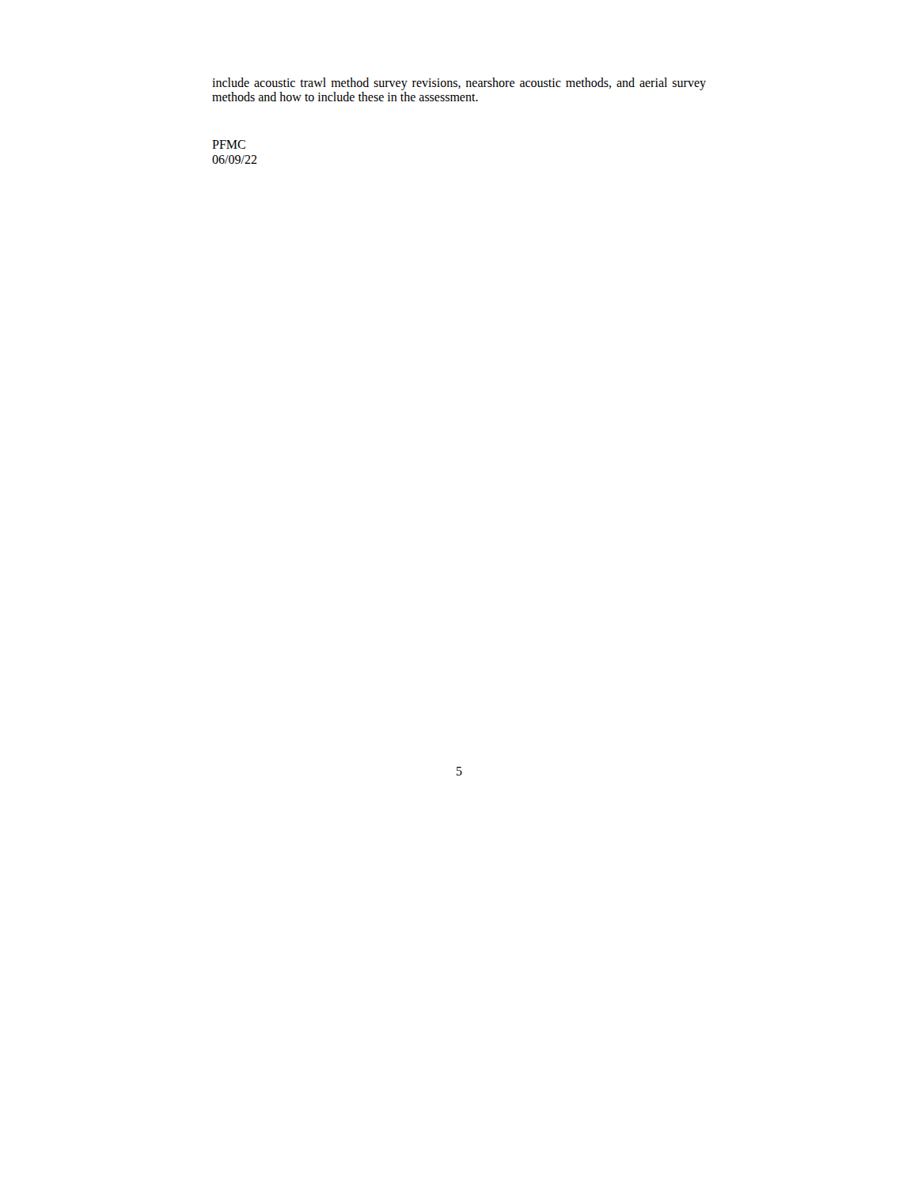include acoustic trawl method survey revisions, nearshore acoustic methods, and aerial survey methods and how to include these in the assessment.
PFMC
06/09/22
5